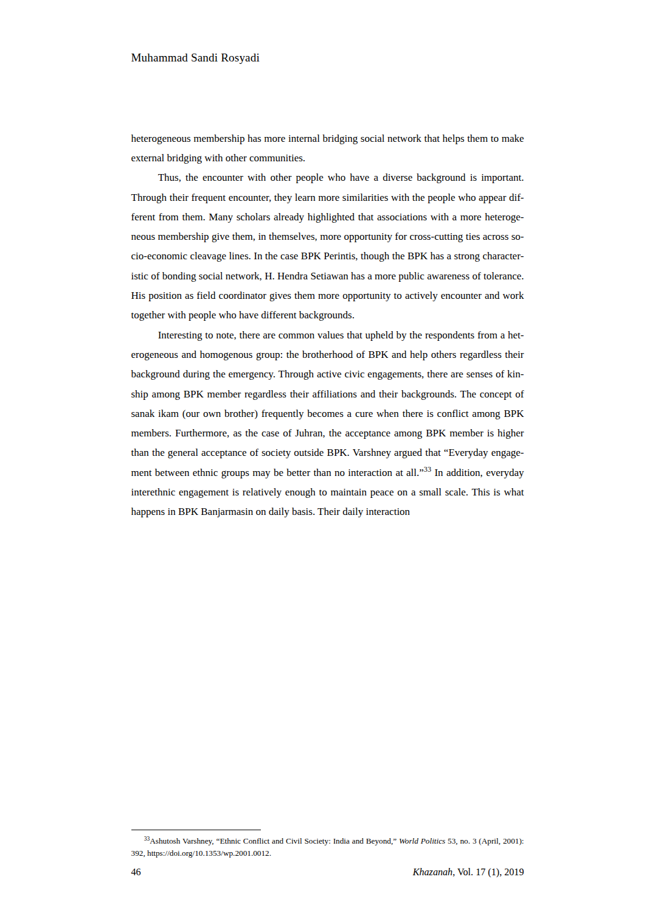Muhammad Sandi Rosyadi
heterogeneous membership has more internal bridging social network that helps them to make external bridging with other communities.
Thus, the encounter with other people who have a diverse background is important. Through their frequent encounter, they learn more similarities with the people who appear different from them. Many scholars already highlighted that associations with a more heterogeneous membership give them, in themselves, more opportunity for cross-cutting ties across socio-economic cleavage lines. In the case BPK Perintis, though the BPK has a strong characteristic of bonding social network, H. Hendra Setiawan has a more public awareness of tolerance. His position as field coordinator gives them more opportunity to actively encounter and work together with people who have different backgrounds.
Interesting to note, there are common values that upheld by the respondents from a heterogeneous and homogenous group: the brotherhood of BPK and help others regardless their background during the emergency. Through active civic engagements, there are senses of kinship among BPK member regardless their affiliations and their backgrounds. The concept of sanak ikam (our own brother) frequently becomes a cure when there is conflict among BPK members. Furthermore, as the case of Juhran, the acceptance among BPK member is higher than the general acceptance of society outside BPK. Varshney argued that “Everyday engagement between ethnic groups may be better than no interaction at all.”33 In addition, everyday interethnic engagement is relatively enough to maintain peace on a small scale. This is what happens in BPK Banjarmasin on daily basis. Their daily interaction
33Ashutosh Varshney, “Ethnic Conflict and Civil Society: India and Beyond,” World Politics 53, no. 3 (April, 2001): 392, https://doi.org/10.1353/wp.2001.0012.
46 Khazanah, Vol. 17 (1), 2019